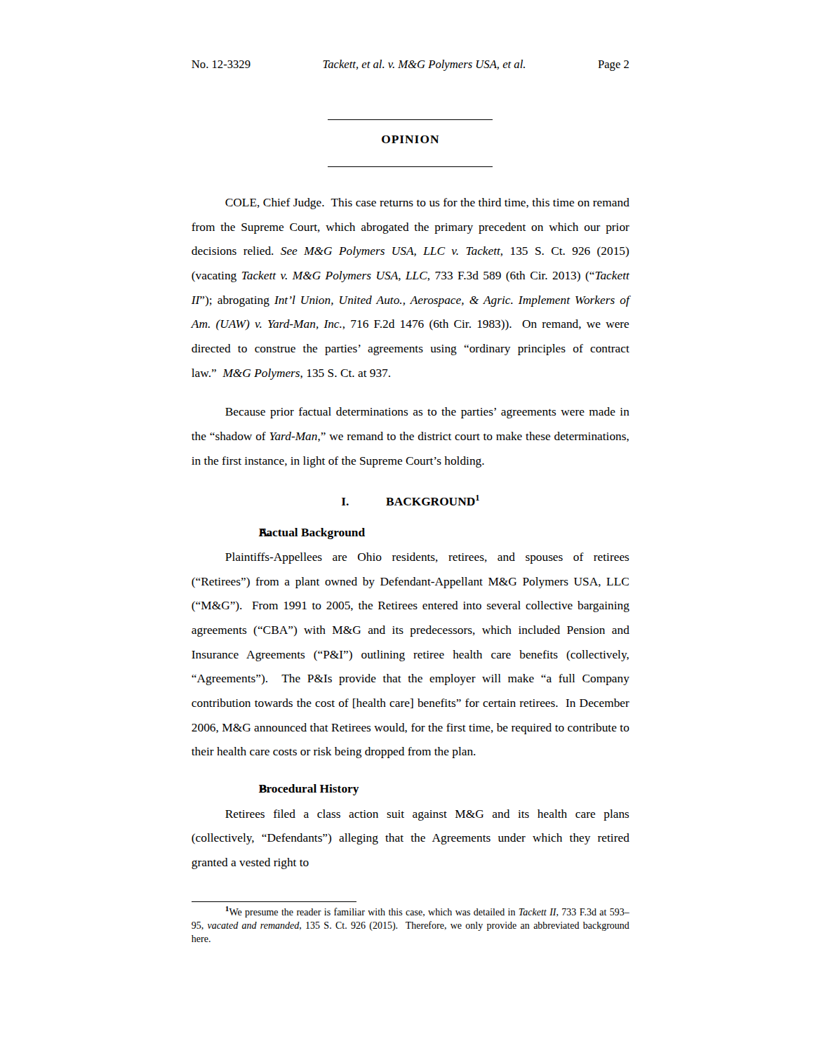No. 12-3329 Tackett, et al. v. M&G Polymers USA, et al. Page 2
OPINION
COLE, Chief Judge. This case returns to us for the third time, this time on remand from the Supreme Court, which abrogated the primary precedent on which our prior decisions relied. See M&G Polymers USA, LLC v. Tackett, 135 S. Ct. 926 (2015) (vacating Tackett v. M&G Polymers USA, LLC, 733 F.3d 589 (6th Cir. 2013) (“Tackett II”); abrogating Int’l Union, United Auto., Aerospace, & Agric. Implement Workers of Am. (UAW) v. Yard-Man, Inc., 716 F.2d 1476 (6th Cir. 1983)). On remand, we were directed to construe the parties’ agreements using “ordinary principles of contract law.” M&G Polymers, 135 S. Ct. at 937.
Because prior factual determinations as to the parties’ agreements were made in the “shadow of Yard-Man,” we remand to the district court to make these determinations, in the first instance, in light of the Supreme Court’s holding.
I. BACKGROUND1
A. Factual Background
Plaintiffs-Appellees are Ohio residents, retirees, and spouses of retirees (“Retirees”) from a plant owned by Defendant-Appellant M&G Polymers USA, LLC (“M&G”). From 1991 to 2005, the Retirees entered into several collective bargaining agreements (“CBA”) with M&G and its predecessors, which included Pension and Insurance Agreements (“P&I”) outlining retiree health care benefits (collectively, “Agreements”). The P&Is provide that the employer will make “a full Company contribution towards the cost of [health care] benefits” for certain retirees. In December 2006, M&G announced that Retirees would, for the first time, be required to contribute to their health care costs or risk being dropped from the plan.
B. Procedural History
Retirees filed a class action suit against M&G and its health care plans (collectively, “Defendants”) alleging that the Agreements under which they retired granted a vested right to
1We presume the reader is familiar with this case, which was detailed in Tackett II, 733 F.3d at 593–95, vacated and remanded, 135 S. Ct. 926 (2015). Therefore, we only provide an abbreviated background here.